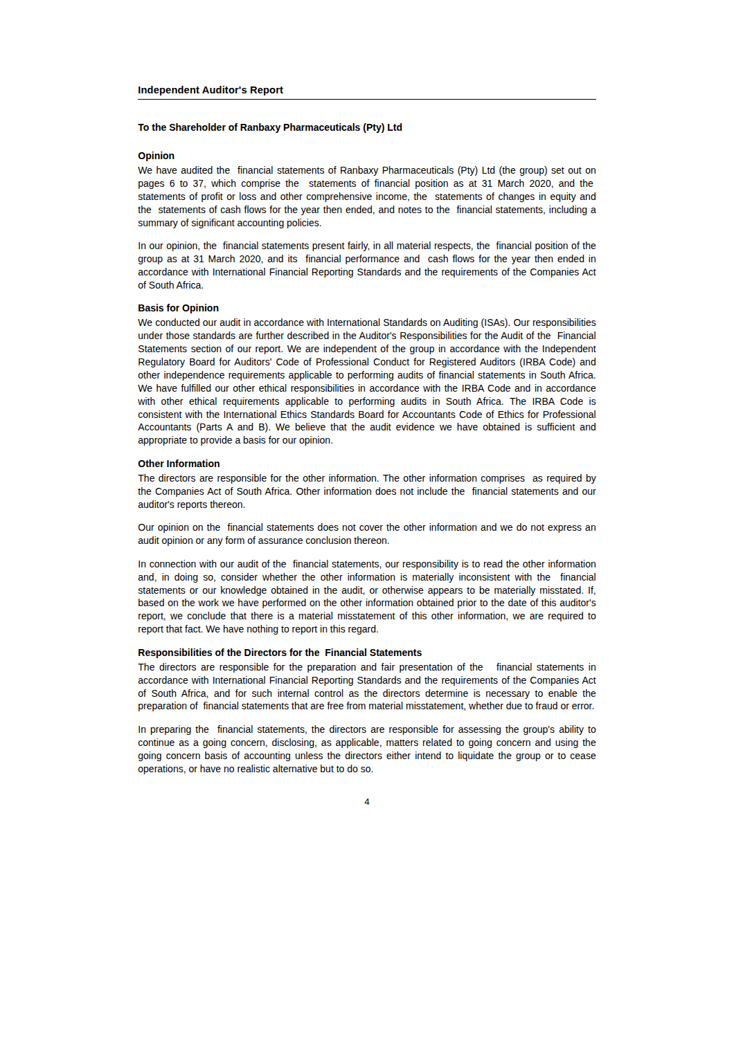Independent Auditor's Report
To the Shareholder of Ranbaxy Pharmaceuticals (Pty) Ltd
Opinion
We have audited the financial statements of Ranbaxy Pharmaceuticals (Pty) Ltd (the group) set out on pages 6 to 37, which comprise the statements of financial position as at 31 March 2020, and the statements of profit or loss and other comprehensive income, the statements of changes in equity and the statements of cash flows for the year then ended, and notes to the financial statements, including a summary of significant accounting policies.
In our opinion, the financial statements present fairly, in all material respects, the financial position of the group as at 31 March 2020, and its financial performance and cash flows for the year then ended in accordance with International Financial Reporting Standards and the requirements of the Companies Act of South Africa.
Basis for Opinion
We conducted our audit in accordance with International Standards on Auditing (ISAs). Our responsibilities under those standards are further described in the Auditor's Responsibilities for the Audit of the Financial Statements section of our report. We are independent of the group in accordance with the Independent Regulatory Board for Auditors' Code of Professional Conduct for Registered Auditors (IRBA Code) and other independence requirements applicable to performing audits of financial statements in South Africa. We have fulfilled our other ethical responsibilities in accordance with the IRBA Code and in accordance with other ethical requirements applicable to performing audits in South Africa. The IRBA Code is consistent with the International Ethics Standards Board for Accountants Code of Ethics for Professional Accountants (Parts A and B). We believe that the audit evidence we have obtained is sufficient and appropriate to provide a basis for our opinion.
Other Information
The directors are responsible for the other information. The other information comprises as required by the Companies Act of South Africa. Other information does not include the financial statements and our auditor's reports thereon.
Our opinion on the financial statements does not cover the other information and we do not express an audit opinion or any form of assurance conclusion thereon.
In connection with our audit of the financial statements, our responsibility is to read the other information and, in doing so, consider whether the other information is materially inconsistent with the financial statements or our knowledge obtained in the audit, or otherwise appears to be materially misstated. If, based on the work we have performed on the other information obtained prior to the date of this auditor's report, we conclude that there is a material misstatement of this other information, we are required to report that fact. We have nothing to report in this regard.
Responsibilities of the Directors for the Financial Statements
The directors are responsible for the preparation and fair presentation of the financial statements in accordance with International Financial Reporting Standards and the requirements of the Companies Act of South Africa, and for such internal control as the directors determine is necessary to enable the preparation of financial statements that are free from material misstatement, whether due to fraud or error.
In preparing the financial statements, the directors are responsible for assessing the group's ability to continue as a going concern, disclosing, as applicable, matters related to going concern and using the going concern basis of accounting unless the directors either intend to liquidate the group or to cease operations, or have no realistic alternative but to do so.
4